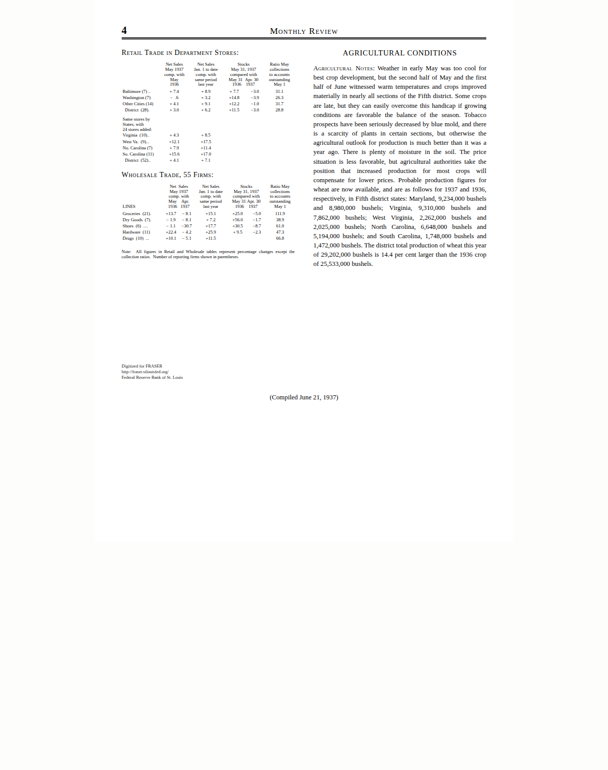4
Monthly Review
Retail Trade in Department Stores:
| | Net Sales May 1937 comp. with May 1936 | Net Sales Jan. 1 to date comp. with same period last year | Stocks May 31, 1937 compared with May 31 Apr. 30 1936 1937 | Ratio May collections to accounts outstanding May 1 |
| --- | --- | --- | --- | --- |
| Baltimore (7) .. | + 7.4 | + 8.9 | + 7.7 | −3.0 | 31.1 |
| Washington (7) | − .6 | + 3.2 | +14.8 | −3.9 | 26.3 |
| Other Cities (14) | + 4.1 | + 9.1 | +12.2 | −1.0 | 31.7 |
| District (28). | + 3.0 | + 6.2 | +11.5 | −3.0 | 28.8 |
| Same stores by States, with 24 stores added: |
| Virginia (10).. | + 4.3 | + 8.5 | | | |
| West Va. (9)... | +12.1 | +17.5 | | | |
| No. Carolina (7) | + 7.9 | +11.4 | | | |
| So. Carolina (11) | +15.6 | +17.0 | | | |
| District (52).. | + 4.1 | + 7.1 | | | |
Wholesale Trade, 55 Firms:
| LINES | Net Sales May 1937 comp. with May Apr. 1936 1937 | Net Sales Jan. 1 to date comp. with same period last year | Stocks May 31, 1937 compared with May 31 Apr. 30 1936 1937 | Ratio May collections to accounts outstanding May 1 |
| --- | --- | --- | --- | --- |
| Groceries (21). | +13.7 | − 8.1 | +15.1 | +25.0 | −5.0 | 111.9 |
| Dry Goods (7). | − 1.9 | − 8.1 | + 7.2 | +56.0 | −1.7 | 38.9 |
| Shoes (6) .... | − 1.1 | −30.7 | +17.7 | +30.5 | −8.7 | 61.0 |
| Hardware (11) | +22.4 | − 4.2 | +25.9 | + 9.5 | −2.3 | 47.3 |
| Drugs (10) ... | +10.1 | − 5.1 | +11.5 | | | 66.8 |
Note: All figures in Retail and Wholesale tables represent percentage changes except the collection ratios. Number of reporting firms shown in parentheses.
Digitized for FRASER
http://fraser.stlouisfed.org/
Federal Reserve Bank of St. Louis
AGRICULTURAL CONDITIONS
Agricultural Notes: Weather in early May was too cool for best crop development, but the second half of May and the first half of June witnessed warm temperatures and crops improved materially in nearly all sections of the Fifth district. Some crops are late, but they can easily overcome this handicap if growing conditions are favorable the balance of the season. Tobacco prospects have been seriously decreased by blue mold, and there is a scarcity of plants in certain sections, but otherwise the agricultural outlook for production is much better than it was a year ago. There is plenty of moisture in the soil. The price situation is less favorable, but agricultural authorities take the position that increased production for most crops will compensate for lower prices. Probable production figures for wheat are now available, and are as follows for 1937 and 1936, respectively, in Fifth district states: Maryland, 9,234,000 bushels and 8,980,000 bushels; Virginia, 9,310,000 bushels and 7,862,000 bushels; West Virginia, 2,262,000 bushels and 2,025,000 bushels; North Carolina, 6,648,000 bushels and 5,194,000 bushels; and South Carolina, 1,748,000 bushels and 1,472,000 bushels. The district total production of wheat this year of 29,202,000 bushels is 14.4 per cent larger than the 1936 crop of 25,533,000 bushels.
(Compiled June 21, 1937)